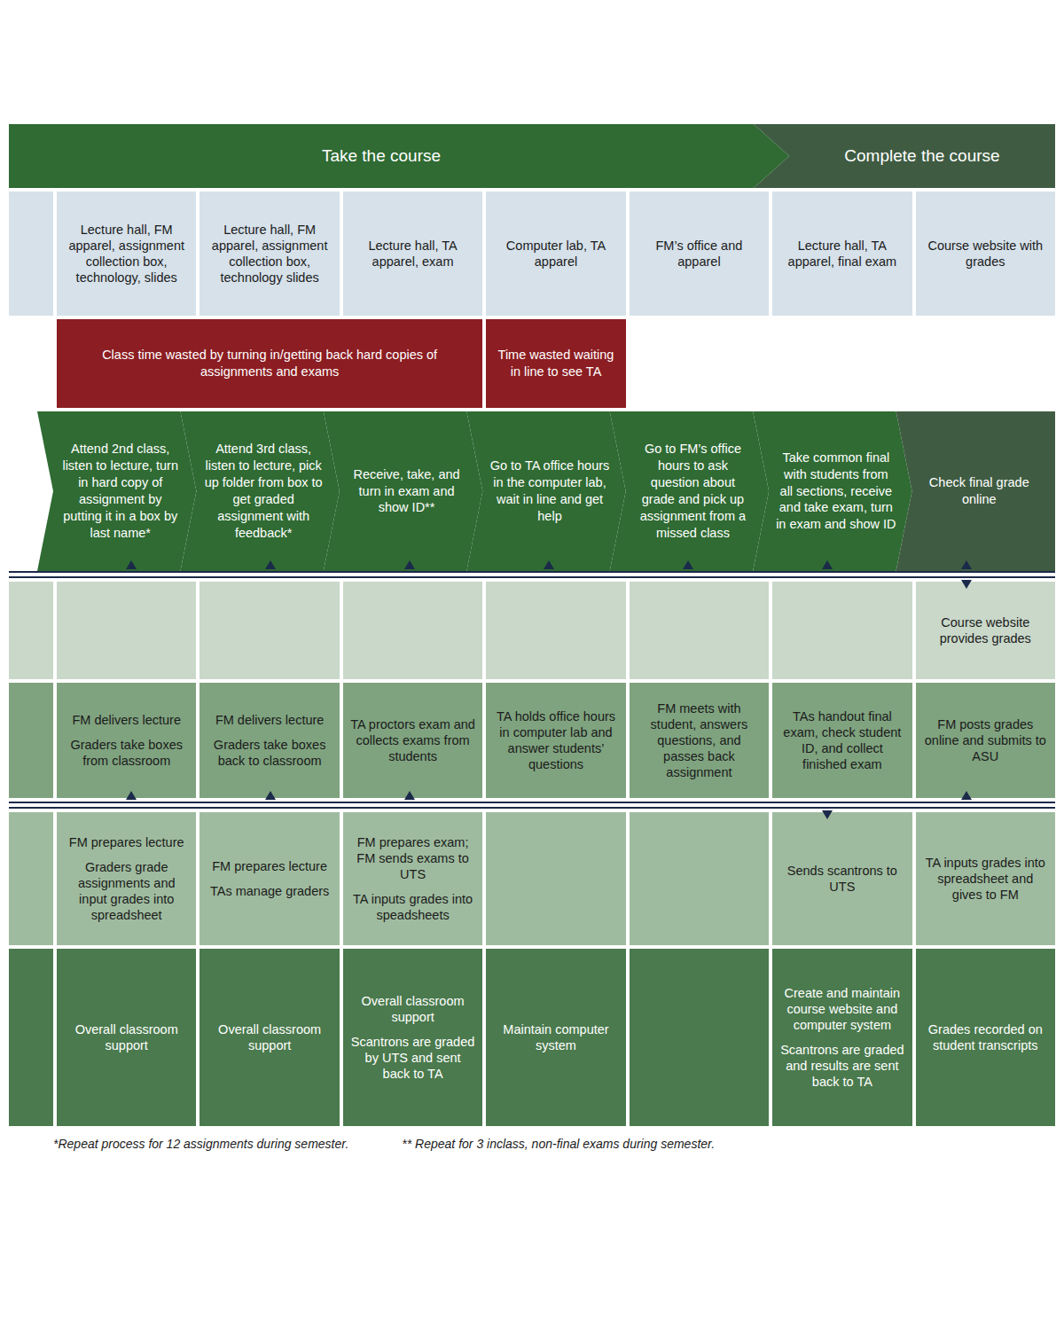Take the course
Complete the course
Lecture hall, FM apparel, assignment collection box, technology, slides
Lecture hall, FM apparel, assignment collection box, technology slides
Lecture hall, TA apparel, exam
Computer lab, TA apparel
FM’s office and apparel
Lecture hall, TA apparel, final exam
Course website with grades
Class time wasted by turning in/getting back hard copies of assignments and exams
Time wasted waiting in line to see TA
Attend 2nd class, listen to lecture, turn in hard copy of assignment by putting it in a box by last name*
Attend 3rd class, listen to lecture, pick up folder from box to get graded assignment with feedback*
Receive, take, and turn in exam and show ID**
Go to TA office hours in the computer lab, wait in line and get help
Go to FM’s office hours to ask question about grade and pick up assignment from a missed class
Take common final with students from all sections, receive and take exam, turn in exam and show ID
Check final grade online
Course website provides grades
FM delivers lecture
Graders take boxes from classroom
FM delivers lecture
Graders take boxes back to classroom
TA proctors exam and collects exams from students
TA holds office hours in computer lab and answer students’ questions
FM meets with student, answers questions, and passes back assignment
TAs handout final exam, check student ID, and collect finished exam
FM posts grades online and sub­mits to ASU
FM prepares lecture
Graders grade assignments and input grades into spreadsheet
FM prepares lecture
TAs manage graders
FM prepares exam; FM sends exams to UTS
TA inputs grades into speadsheets
Sends scantrons to UTS
TA inputs grades into spreadsheet and gives to FM
Overall classroom support
Overall classroom support
Overall classroom support
Scantrons are graded by UTS and sent back to TA
Maintain computer system
Create and maintain course website and computer system
Scantrons are graded and results are sent back to TA
Grades recorded on student transcripts
*Repeat process for 12 assignments during semester. ** Repeat for 3 inclass, non-final exams during semester.